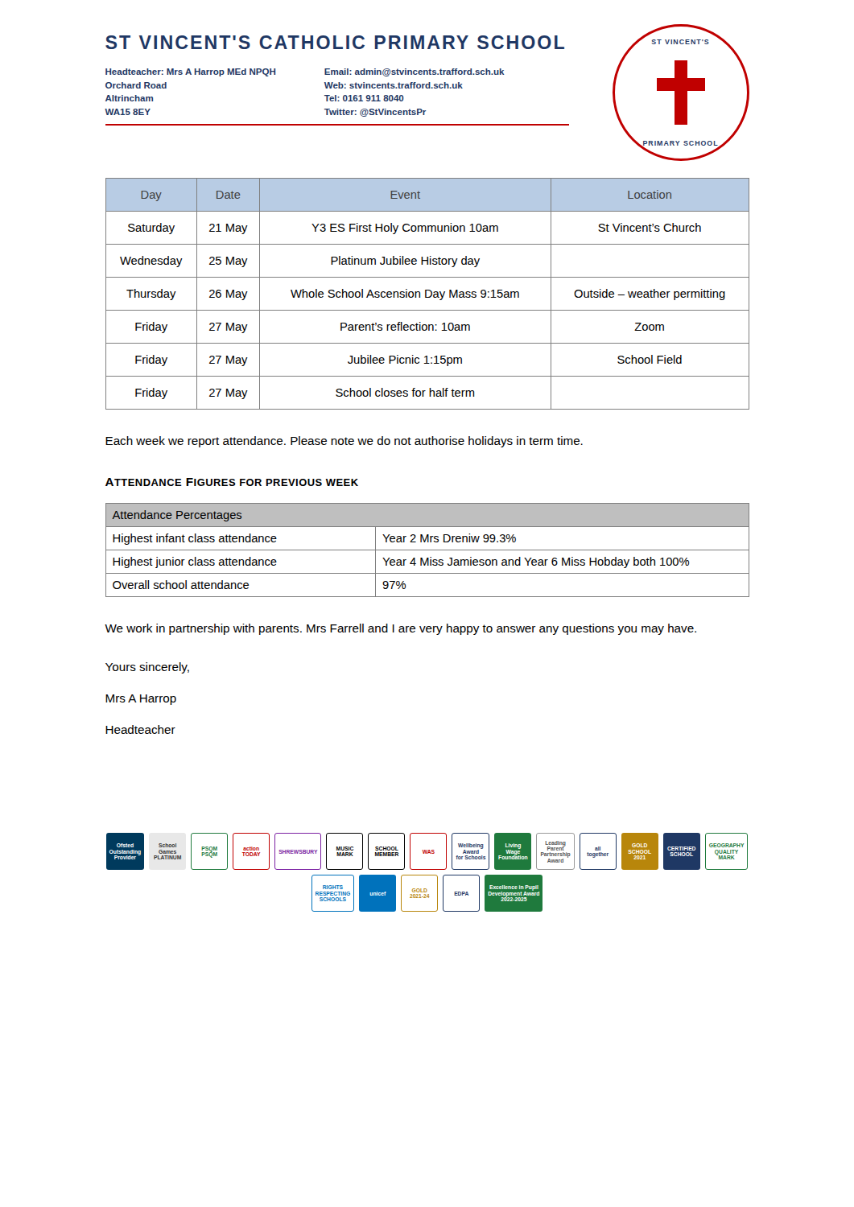St Vincent's Catholic Primary School
Headteacher: Mrs A Harrop MEd NPQH
Orchard Road
Altrincham
WA15 8EY
Email: admin@stvincents.trafford.sch.uk
Web: stvincents.trafford.sch.uk
Tel: 0161 911 8040
Twitter: @StVincentsPr
ST VINCENT'S
PRIMARY SCHOOL
| Day | Date | Event | Location |
| --- | --- | --- | --- |
| Saturday | 21 May | Y3 ES First Holy Communion 10am | St Vincent’s Church |
| Wednesday | 25 May | Platinum Jubilee History day | |
| Thursday | 26 May | Whole School Ascension Day Mass 9:15am | Outside – weather permitting |
| Friday | 27 May | Parent’s reflection: 10am | Zoom |
| Friday | 27 May | Jubilee Picnic 1:15pm | School Field |
| Friday | 27 May | School closes for half term | |
Each week we report attendance. Please note we do not authorise holidays in term time.
ATTENDANCE FIGURES FOR PREVIOUS WEEK
| Attendance Percentages |
| Highest infant class attendance | Year 2 Mrs Dreniw 99.3% |
| Highest junior class attendance | Year 4 Miss Jamieson and Year 6 Miss Hobday both 100% |
| Overall school attendance | 97% |
We work in partnership with parents. Mrs Farrell and I are very happy to answer any questions you may have.
Yours sincerely,
Mrs A Harrop
Headteacher
Ofsted
Outstanding
Provider
School
Games
PLATINUM
PSQM
PSQM
action
TODAY
SHREWSBURY
MUSIC
MARK
SCHOOL
MEMBER
WAS
Wellbeing
Award
for Schools
Living
Wage
Foundation
Leading
Parent
Partnership
Award
all
together
GOLD
SCHOOL
2021
CERTIFIED
SCHOOL
GEOGRAPHY
QUALITY
MARK
RIGHTS
RESPECTING
SCHOOLS
unicef
GOLD
2021-24
EDPA
Excellence in Pupil
Development Award
2022-2025